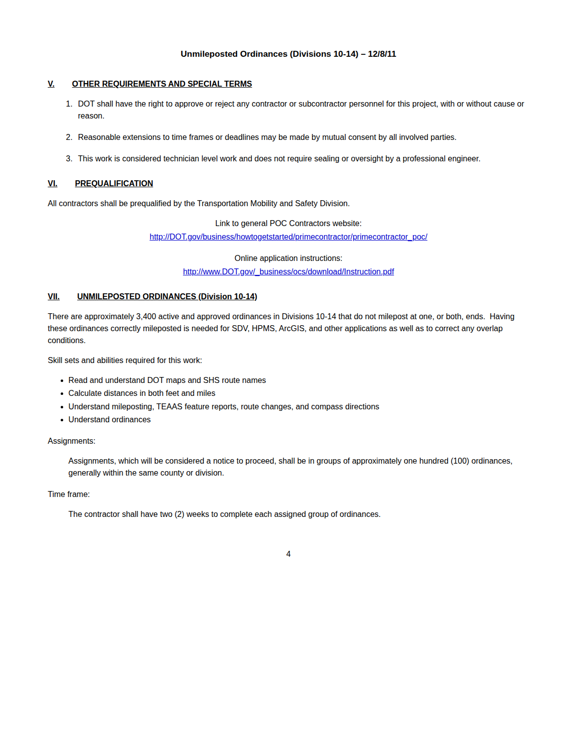Unmileposted Ordinances (Divisions 10-14) – 12/8/11
V. OTHER REQUIREMENTS AND SPECIAL TERMS
DOT shall have the right to approve or reject any contractor or subcontractor personnel for this project, with or without cause or reason.
Reasonable extensions to time frames or deadlines may be made by mutual consent by all involved parties.
This work is considered technician level work and does not require sealing or oversight by a professional engineer.
VI. PREQUALIFICATION
All contractors shall be prequalified by the Transportation Mobility and Safety Division.
Link to general POC Contractors website:
http://DOT.gov/business/howtogetstarted/primecontractor/primecontractor_poc/
Online application instructions:
http://www.DOT.gov/_business/ocs/download/Instruction.pdf
VII. UNMILEPOSTED ORDINANCES (Division 10-14)
There are approximately 3,400 active and approved ordinances in Divisions 10-14 that do not milepost at one, or both, ends. Having these ordinances correctly mileposted is needed for SDV, HPMS, ArcGIS, and other applications as well as to correct any overlap conditions.
Skill sets and abilities required for this work:
Read and understand DOT maps and SHS route names
Calculate distances in both feet and miles
Understand mileposting, TEAAS feature reports, route changes, and compass directions
Understand ordinances
Assignments:
Assignments, which will be considered a notice to proceed, shall be in groups of approximately one hundred (100) ordinances, generally within the same county or division.
Time frame:
The contractor shall have two (2) weeks to complete each assigned group of ordinances.
4